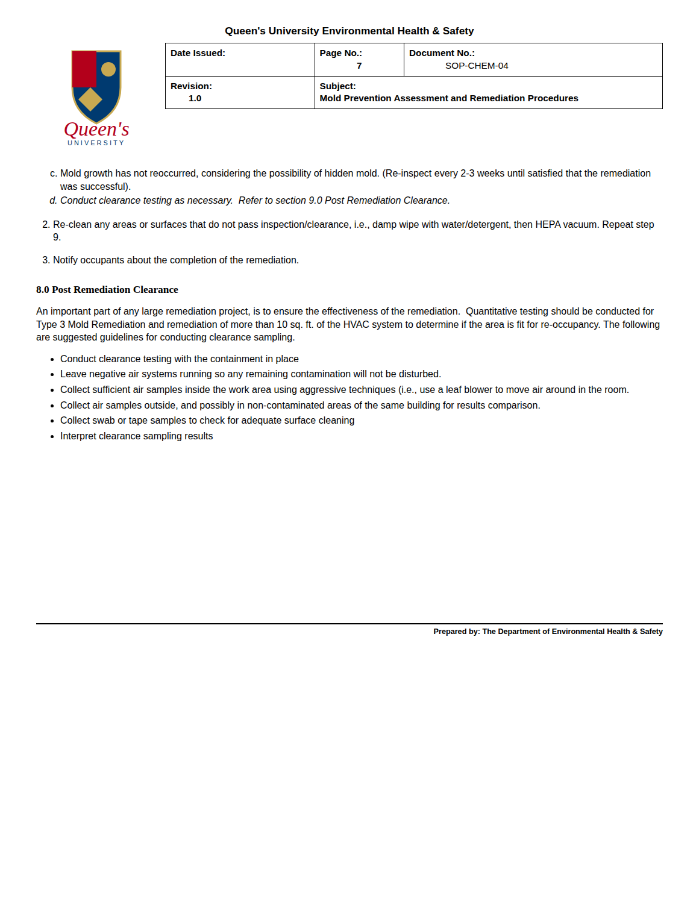Queen's University Environmental Health & Safety
| Date Issued: | Page No.: 7 | Document No.: SOP-CHEM-04 |
| Revision: 1.0 | Subject: Mold Prevention Assessment and Remediation Procedures |
Mold growth has not reoccurred, considering the possibility of hidden mold. (Re-inspect every 2-3 weeks until satisfied that the remediation was successful).
Conduct clearance testing as necessary. Refer to section 9.0 Post Remediation Clearance.
Re-clean any areas or surfaces that do not pass inspection/clearance, i.e., damp wipe with water/detergent, then HEPA vacuum. Repeat step 9.
Notify occupants about the completion of the remediation.
8.0 Post Remediation Clearance
An important part of any large remediation project, is to ensure the effectiveness of the remediation. Quantitative testing should be conducted for Type 3 Mold Remediation and remediation of more than 10 sq. ft. of the HVAC system to determine if the area is fit for re-occupancy. The following are suggested guidelines for conducting clearance sampling.
Conduct clearance testing with the containment in place
Leave negative air systems running so any remaining contamination will not be disturbed.
Collect sufficient air samples inside the work area using aggressive techniques (i.e., use a leaf blower to move air around in the room.
Collect air samples outside, and possibly in non-contaminated areas of the same building for results comparison.
Collect swab or tape samples to check for adequate surface cleaning
Interpret clearance sampling results
Prepared by: The Department of Environmental Health & Safety